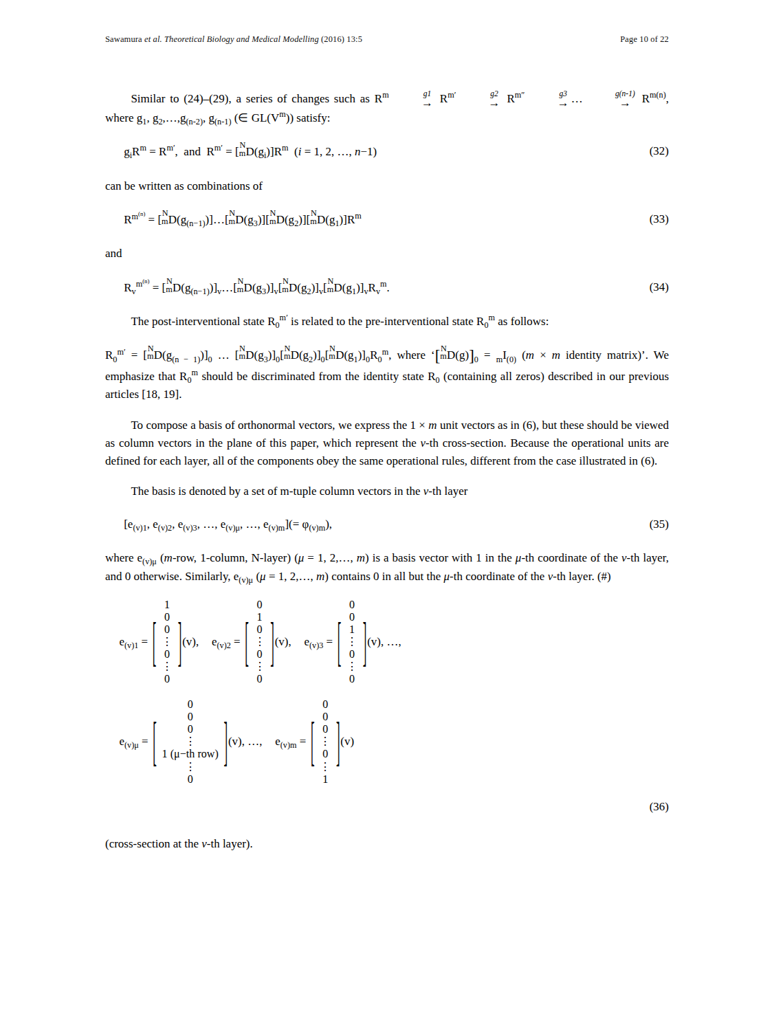Sawamura et al. Theoretical Biology and Medical Modelling (2016) 13:5
Page 10 of 22
Similar to (24)–(29), a series of changes such as Rm g1→ Rm′ g2→ Rm″ g3→… g(n-1)→ Rm(n), where g1, g2,…,g(n-2), g(n-1) (∈ GL(Vm)) satisfy:
giRm = Rm′, and Rm′ = [Nm D(gi)]Rm (i = 1, 2, …, n−1)
(32)
can be written as combinations of
Rm(n) = [Nm D(g(n−1))]…[Nm D(g3)][Nm D(g2)][Nm D(g1)]Rm
(33)
and
Rvm(n) = [Nm D(g(n−1))]v…[Nm D(g3)]v[Nm D(g2)]v[Nm D(g1)]vRvm.
(34)
The post-interventional state R0m′ is related to the pre-interventional state R0m as follows:
R0m′ = [Nm D(g(n − 1))]0 … [Nm D(g3)]0[Nm D(g2)]0[Nm D(g1)]0R0m, where ‘[Nm D(g)]0 = mI(0) (m × m identity matrix)’. We emphasize that R0m should be discriminated from the identity state R0 (containing all zeros) described in our previous articles [18, 19].
To compose a basis of orthonormal vectors, we express the 1 × m unit vectors as in (6), but these should be viewed as column vectors in the plane of this paper, which represent the v-th cross-section. Because the operational units are defined for each layer, all of the components obey the same operational rules, different from the case illustrated in (6).
The basis is denoted by a set of m-tuple column vectors in the v-th layer
[e(v)1, e(v)2, e(v)3, …, e(v)μ, …, e(v)m](= φ(v)m),
(35)
where e(v)μ (m-row, 1-column, N-layer) (μ = 1, 2,…, m) is a basis vector with 1 in the μ-th coordinate of the v-th layer, and 0 otherwise. Similarly, e(v)μ (μ = 1, 2,…, m) contains 0 in all but the μ-th coordinate of the v-th layer. (#)
e(v)1 = [
| 1 |
| 0 |
| 0 |
| ⋮ |
| 0 |
| ⋮ |
| 0 |
] (v) , e(v)2 = [
| 0 |
| 1 |
| 0 |
| ⋮ |
| 0 |
| ⋮ |
| 0 |
] (v) , e(v)3 = [
| 0 |
| 0 |
| 1 |
| ⋮ |
| 0 |
| ⋮ |
| 0 |
] (v) , …,
e(v)μ = [
| 0 |
| 0 |
| 0 |
| ⋮ |
| 1 (μ−th row) |
| ⋮ |
| 0 |
] (v) , …, e(v)m = [
| 0 |
| 0 |
| 0 |
| ⋮ |
| 0 |
| ⋮ |
| 1 |
] (v)
(36)
(cross-section at the v-th layer).